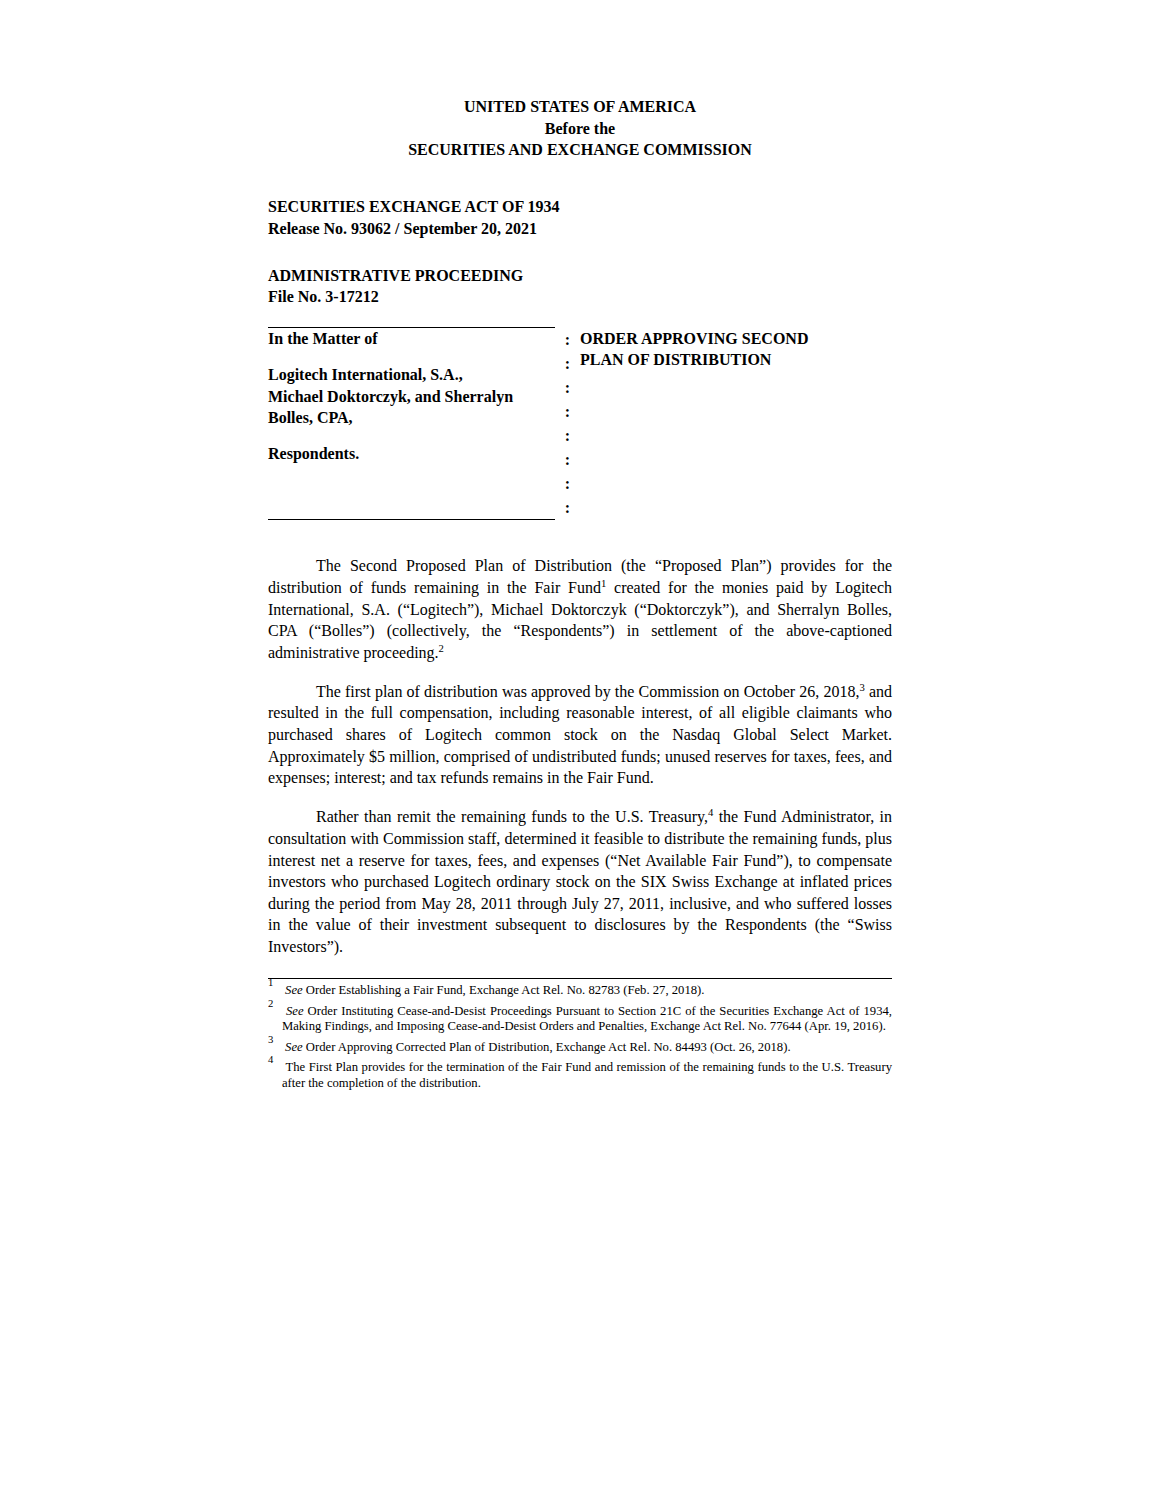UNITED STATES OF AMERICA
Before the
SECURITIES AND EXCHANGE COMMISSION
SECURITIES EXCHANGE ACT OF 1934
Release No. 93062 / September 20, 2021
ADMINISTRATIVE PROCEEDING
File No. 3-17212
| In the Matter of Logitech International, S.A., Michael Doktorczyk, and Sherralyn Bolles, CPA, Respondents. | : : : : : : : : | ORDER APPROVING SECOND PLAN OF DISTRIBUTION |
The Second Proposed Plan of Distribution (the “Proposed Plan”) provides for the distribution of funds remaining in the Fair Fund1 created for the monies paid by Logitech International, S.A. (“Logitech”), Michael Doktorczyk (“Doktorczyk”), and Sherralyn Bolles, CPA (“Bolles”) (collectively, the “Respondents”) in settlement of the above-captioned administrative proceeding.2
The first plan of distribution was approved by the Commission on October 26, 2018,3 and resulted in the full compensation, including reasonable interest, of all eligible claimants who purchased shares of Logitech common stock on the Nasdaq Global Select Market. Approximately $5 million, comprised of undistributed funds; unused reserves for taxes, fees, and expenses; interest; and tax refunds remains in the Fair Fund.
Rather than remit the remaining funds to the U.S. Treasury,4 the Fund Administrator, in consultation with Commission staff, determined it feasible to distribute the remaining funds, plus interest net a reserve for taxes, fees, and expenses (“Net Available Fair Fund”), to compensate investors who purchased Logitech ordinary stock on the SIX Swiss Exchange at inflated prices during the period from May 28, 2011 through July 27, 2011, inclusive, and who suffered losses in the value of their investment subsequent to disclosures by the Respondents (the “Swiss Investors”).
1 See Order Establishing a Fair Fund, Exchange Act Rel. No. 82783 (Feb. 27, 2018).
2 See Order Instituting Cease-and-Desist Proceedings Pursuant to Section 21C of the Securities Exchange Act of 1934, Making Findings, and Imposing Cease-and-Desist Orders and Penalties, Exchange Act Rel. No. 77644 (Apr. 19, 2016).
3 See Order Approving Corrected Plan of Distribution, Exchange Act Rel. No. 84493 (Oct. 26, 2018).
4 The First Plan provides for the termination of the Fair Fund and remission of the remaining funds to the U.S. Treasury after the completion of the distribution.